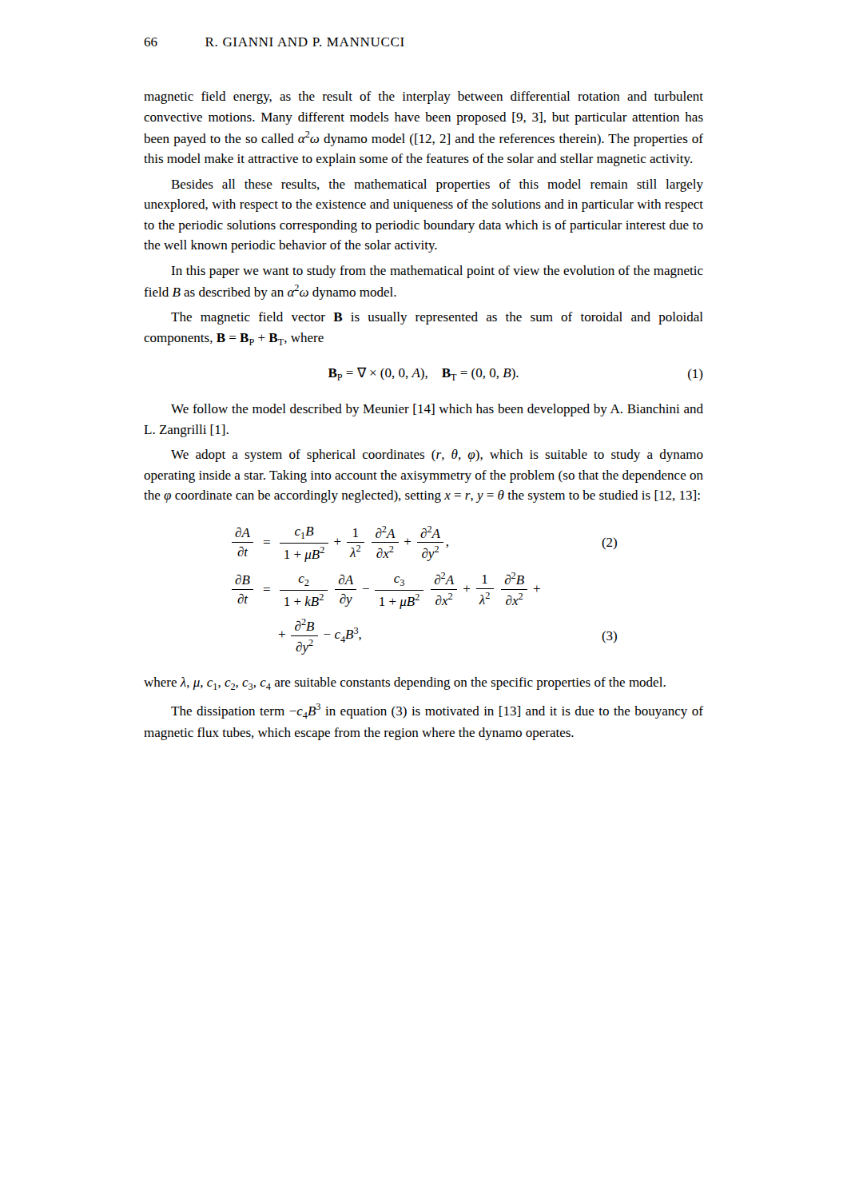66 R. GIANNI AND P. MANNUCCI
magnetic field energy, as the result of the interplay between differential rotation and turbulent convective motions. Many different models have been proposed [9, 3], but particular attention has been payed to the so called α2ω dynamo model ([12, 2] and the references therein). The properties of this model make it attractive to explain some of the features of the solar and stellar magnetic activity.
Besides all these results, the mathematical properties of this model remain still largely unexplored, with respect to the existence and uniqueness of the solutions and in particular with respect to the periodic solutions corresponding to periodic boundary data which is of particular interest due to the well known periodic behavior of the solar activity.
In this paper we want to study from the mathematical point of view the evolution of the magnetic field B as described by an α2ω dynamo model.
The magnetic field vector B is usually represented as the sum of toroidal and poloidal components, B = BP + BT, where
BP = ∇ × (0, 0, A), BT = (0, 0, B). (1)
We follow the model described by Meunier [14] which has been developped by A. Bianchini and L. Zangrilli [1].
We adopt a system of spherical coordinates (r, θ, φ), which is suitable to study a dynamo operating inside a star. Taking into account the axisymmetry of the problem (so that the dependence on the φ coordinate can be accordingly neglected), setting x = r, y = θ the system to be studied is [12, 13]:
| ∂ A ∂ t | = | c 1 B 1 + μB 2 + 1 λ 2 ∂ 2 A ∂ x 2 + ∂ 2 A ∂ y 2 , | (2) |
| ∂ B ∂ t | = | c 2 1 + kB 2 ∂ A ∂ y − c 3 1 + μB 2 ∂ 2 A ∂ x 2 + 1 λ 2 ∂ 2 B ∂ x 2 + | |
| | | + ∂ 2 B ∂ y 2 − c 4 B 3 , | (3) |
where λ, μ, c1, c2, c3, c4 are suitable constants depending on the specific properties of the model.
The dissipation term −c4B3 in equation (3) is motivated in [13] and it is due to the bouyancy of magnetic flux tubes, which escape from the region where the dynamo operates.